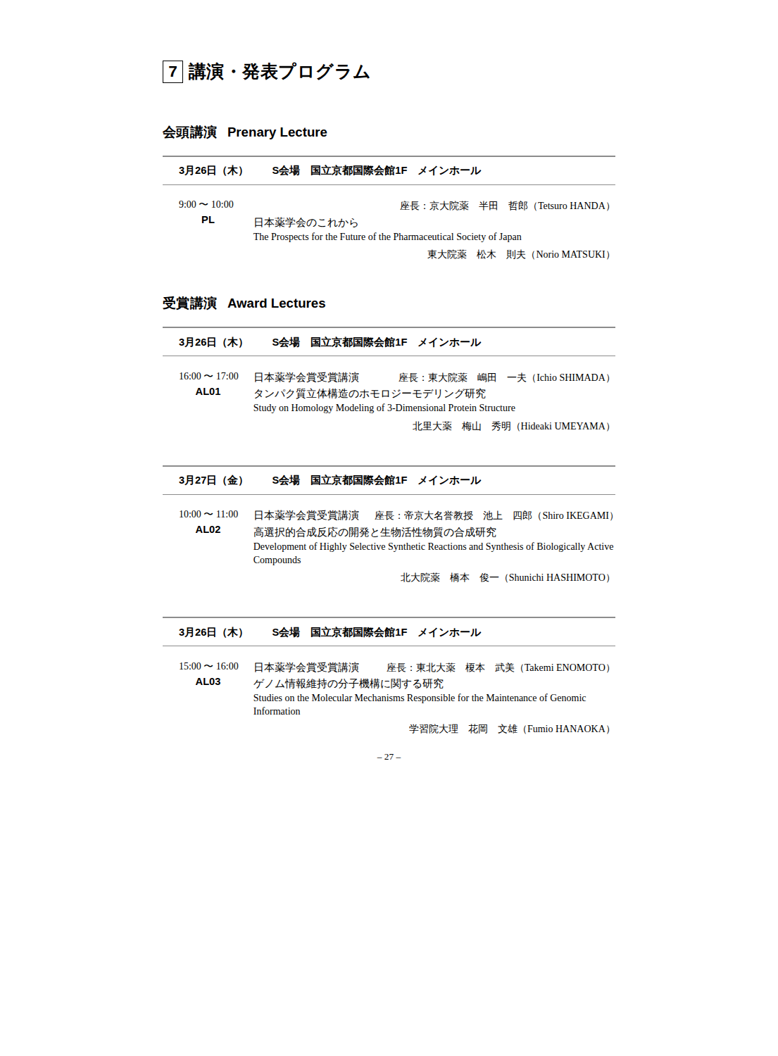7
講演・発表プログラム
会頭講演Prenary Lecture
3月26日（木） S会場　国立京都国際会館1F　メインホール
9:00 〜 10:00 PL
座長：京大院薬　半田　哲郎（Tetsuro HANDA）
日本薬学会のこれから
The Prospects for the Future of the Pharmaceutical Society of Japan
東大院薬　松木　則夫（Norio MATSUKI）
受賞講演Award Lectures
3月26日（木） S会場　国立京都国際会館1F　メインホール
16:00 〜 17:00 AL01
日本薬学会賞受賞講演 座長：東大院薬　嶋田　一夫（Ichio SHIMADA）
タンパク質立体構造のホモロジーモデリング研究
Study on Homology Modeling of 3-Dimensional Protein Structure
北里大薬　梅山　秀明（Hideaki UMEYAMA）
3月27日（金） S会場　国立京都国際会館1F　メインホール
10:00 〜 11:00 AL02
日本薬学会賞受賞講演 座長：帝京大名誉教授　池上　四郎（Shiro IKEGAMI）
高選択的合成反応の開発と生物活性物質の合成研究
Development of Highly Selective Synthetic Reactions and Synthesis of Biologically Active Compounds
北大院薬　橋本　俊一（Shunichi HASHIMOTO）
3月26日（木） S会場　国立京都国際会館1F　メインホール
15:00 〜 16:00 AL03
日本薬学会賞受賞講演 座長：東北大薬　榎本　武美（Takemi ENOMOTO）
ゲノム情報維持の分子機構に関する研究
Studies on the Molecular Mechanisms Responsible for the Maintenance of Genomic Information
学習院大理　花岡　文雄（Fumio HANAOKA）
– 27 –